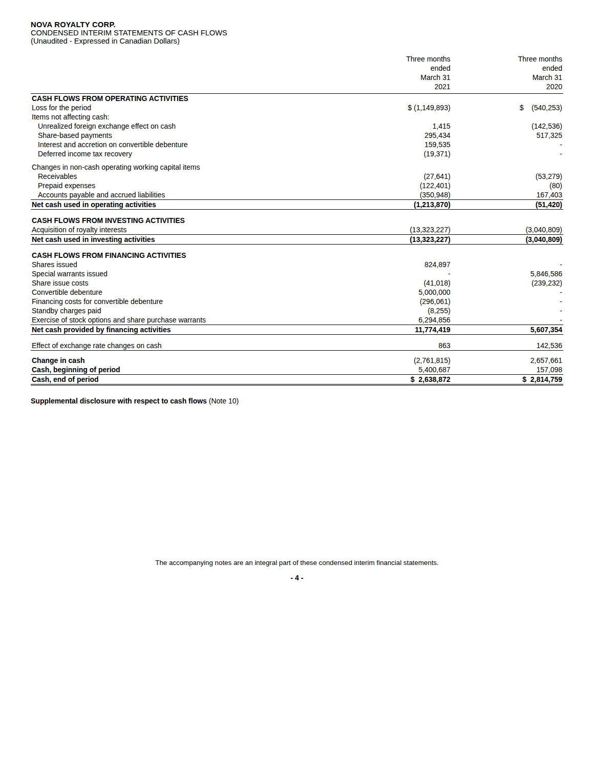NOVA ROYALTY CORP.
CONDENSED INTERIM STATEMENTS OF CASH FLOWS
(Unaudited - Expressed in Canadian Dollars)
| | Three months | Three months |
| | ended | ended |
| | March 31 | March 31 |
| | 2021 | 2020 |
| CASH FLOWS FROM OPERATING ACTIVITIES | | |
| Loss for the period | $ (1,149,893) | $ (540,253) |
| Items not affecting cash: | | |
| Unrealized foreign exchange effect on cash | 1,415 | (142,536) |
| Share-based payments | 295,434 | 517,325 |
| Interest and accretion on convertible debenture | 159,535 | - |
| Deferred income tax recovery | (19,371) | - |
| Changes in non-cash operating working capital items | | |
| Receivables | (27,641) | (53,279) |
| Prepaid expenses | (122,401) | (80) |
| Accounts payable and accrued liabilities | (350,948) | 167,403 |
| Net cash used in operating activities | (1,213,870) | (51,420) |
| CASH FLOWS FROM INVESTING ACTIVITIES | | |
| Acquisition of royalty interests | (13,323,227) | (3,040,809) |
| Net cash used in investing activities | (13,323,227) | (3,040,809) |
| CASH FLOWS FROM FINANCING ACTIVITIES | | |
| Shares issued | 824,897 | - |
| Special warrants issued | - | 5,846,586 |
| Share issue costs | (41,018) | (239,232) |
| Convertible debenture | 5,000,000 | - |
| Financing costs for convertible debenture | (296,061) | - |
| Standby charges paid | (8,255) | - |
| Exercise of stock options and share purchase warrants | 6,294,856 | - |
| Net cash provided by financing activities | 11,774,419 | 5,607,354 |
| Effect of exchange rate changes on cash | 863 | 142,536 |
| Change in cash | (2,761,815) | 2,657,661 |
| Cash, beginning of period | 5,400,687 | 157,098 |
| Cash, end of period | $ 2,638,872 | $ 2,814,759 |
Supplemental disclosure with respect to cash flows (Note 10)
The accompanying notes are an integral part of these condensed interim financial statements.
- 4 -